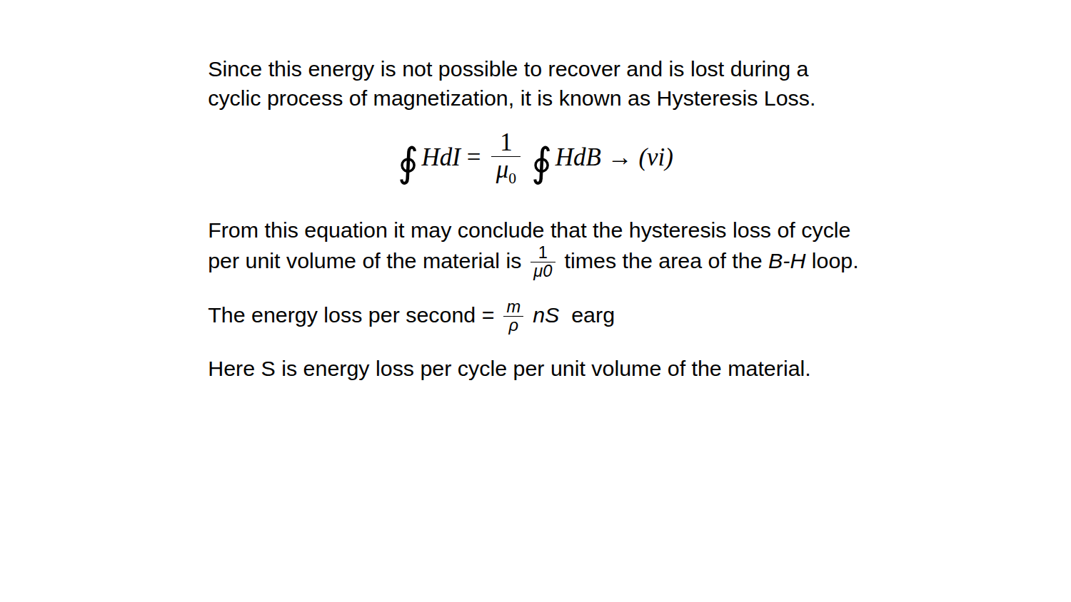Since this energy is not possible to recover and is lost during a cyclic process of magnetization, it is known as Hysteresis Loss.
∮HdI = 1 μ0 ∮HdB → (vi)
From this equation it may conclude that the hysteresis loss of cycle per unit volume of the material is 1 μ0 times the area of the B-H loop.
The energy loss per second = mρ nS earg
Here S is energy loss per cycle per unit volume of the material.